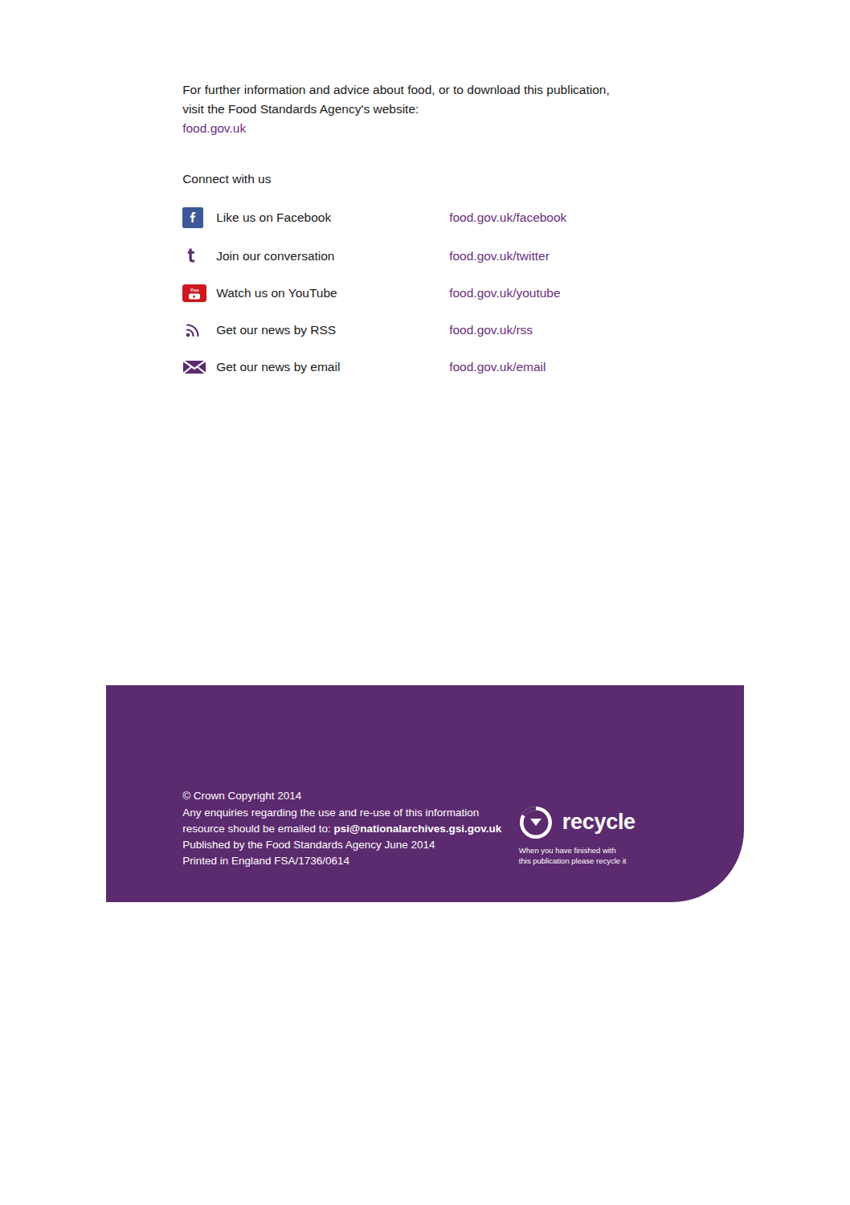For further information and advice about food, or to download this publication,
visit the Food Standards Agency's website:
food.gov.uk
Connect with us
Like us on Facebook food.gov.uk/facebook
Join our conversation food.gov.uk/twitter
You Watch us on YouTube food.gov.uk/youtube
Get our news by RSS food.gov.uk/rss
Get our news by email food.gov.uk/email
© Crown Copyright 2014
Any enquiries regarding the use and re-use of this information
resource should be emailed to: psi@nationalarchives.gsi.gov.uk
Published by the Food Standards Agency June 2014
Printed in England FSA/1736/0614
recycle
When you have finished with
this publication please recycle it